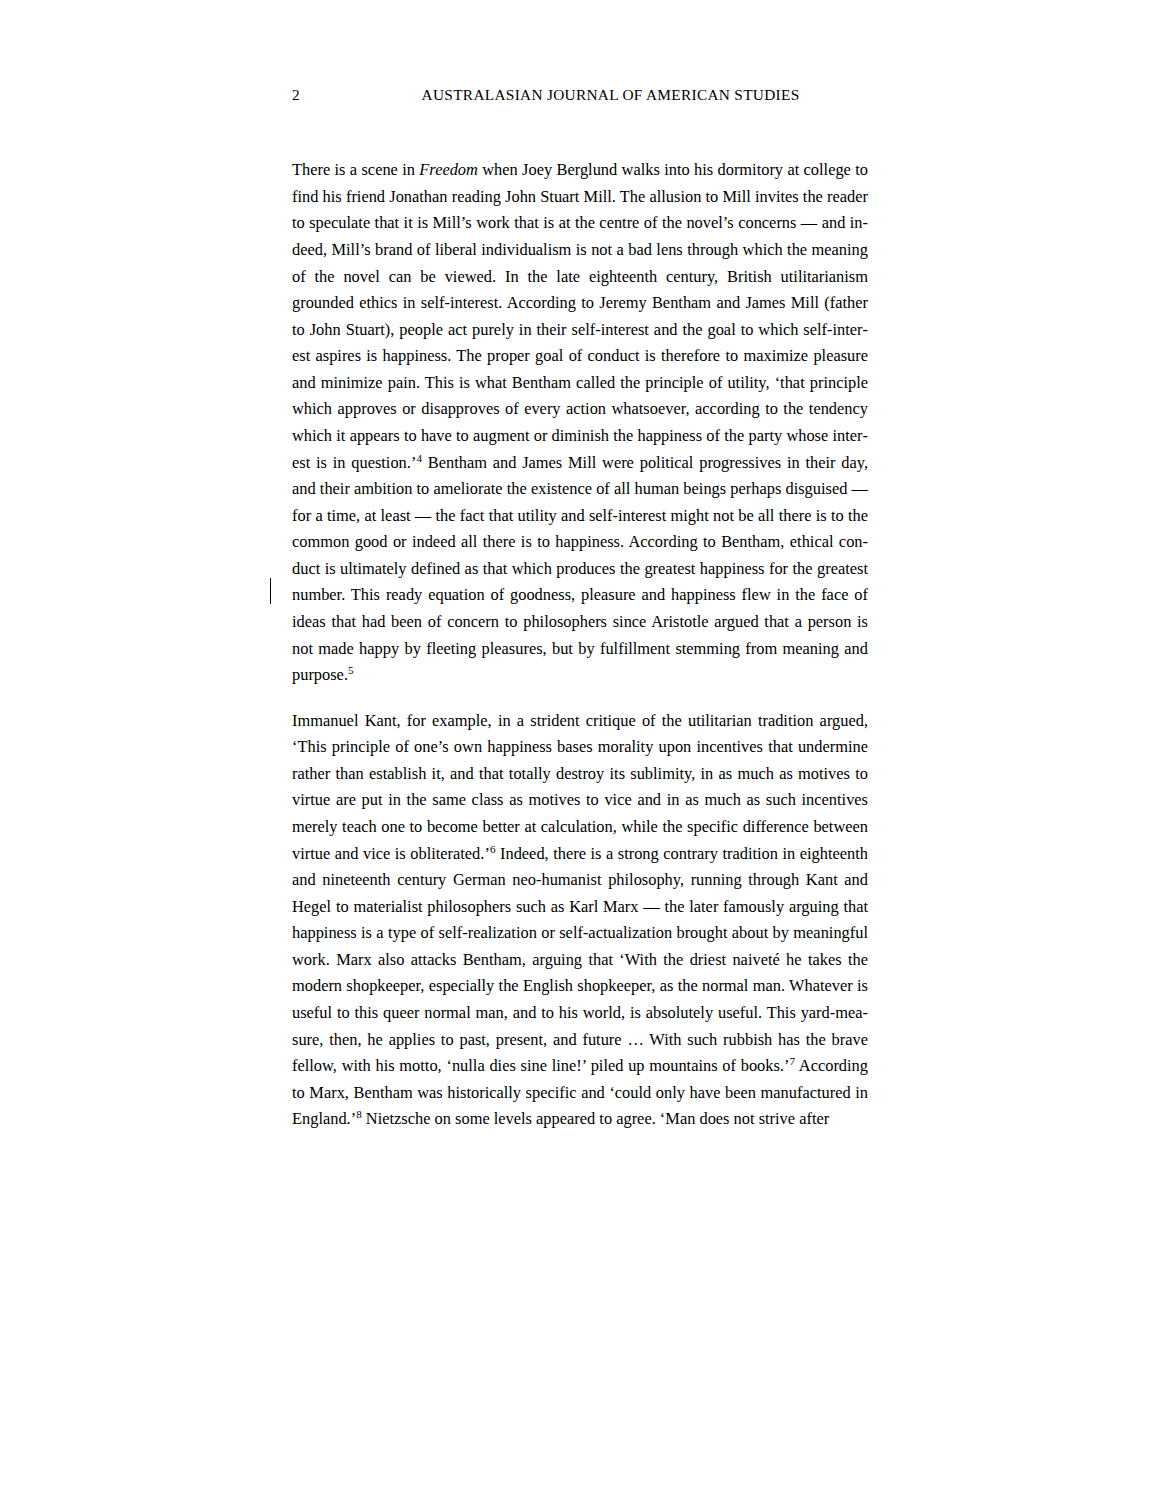2 AUSTRALASIAN JOURNAL OF AMERICAN STUDIES
There is a scene in Freedom when Joey Berglund walks into his dormitory at college to find his friend Jonathan reading John Stuart Mill. The allusion to Mill invites the reader to speculate that it is Mill’s work that is at the centre of the novel’s concerns — and indeed, Mill’s brand of liberal individualism is not a bad lens through which the meaning of the novel can be viewed. In the late eighteenth century, British utilitarianism grounded ethics in self-interest. According to Jeremy Bentham and James Mill (father to John Stuart), people act purely in their self-interest and the goal to which self-interest aspires is happiness. The proper goal of conduct is therefore to maximize pleasure and minimize pain. This is what Bentham called the principle of utility, ‘that principle which approves or disapproves of every action whatsoever, according to the tendency which it appears to have to augment or diminish the happiness of the party whose interest is in question.’4 Bentham and James Mill were political progressives in their day, and their ambition to ameliorate the existence of all human beings perhaps disguised — for a time, at least — the fact that utility and self-interest might not be all there is to the common good or indeed all there is to happiness. According to Bentham, ethical conduct is ultimately defined as that which produces the greatest happiness for the greatest number. This ready equation of goodness, pleasure and happiness flew in the face of ideas that had been of concern to philosophers since Aristotle argued that a person is not made happy by fleeting pleasures, but by fulfillment stemming from meaning and purpose.5
Immanuel Kant, for example, in a strident critique of the utilitarian tradition argued, ‘This principle of one’s own happiness bases morality upon incentives that undermine rather than establish it, and that totally destroy its sublimity, in as much as motives to virtue are put in the same class as motives to vice and in as much as such incentives merely teach one to become better at calculation, while the specific difference between virtue and vice is obliterated.’6 Indeed, there is a strong contrary tradition in eighteenth and nineteenth century German neo-humanist philosophy, running through Kant and Hegel to materialist philosophers such as Karl Marx — the later famously arguing that happiness is a type of self-realization or self-actualization brought about by meaningful work. Marx also attacks Bentham, arguing that ‘With the driest naiveté he takes the modern shopkeeper, especially the English shopkeeper, as the normal man. Whatever is useful to this queer normal man, and to his world, is absolutely useful. This yard-measure, then, he applies to past, present, and future … With such rubbish has the brave fellow, with his motto, ‘nulla dies sine line!’ piled up mountains of books.’7 According to Marx, Bentham was historically specific and ‘could only have been manufactured in England.’8 Nietzsche on some levels appeared to agree. ‘Man does not strive after